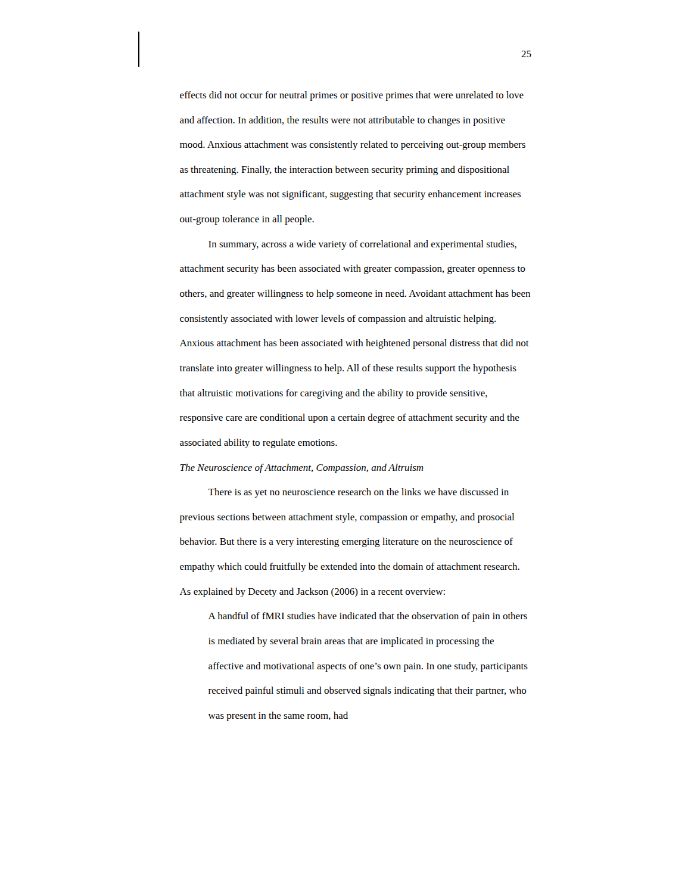25
effects did not occur for neutral primes or positive primes that were unrelated to love and affection. In addition, the results were not attributable to changes in positive mood. Anxious attachment was consistently related to perceiving out-group members as threatening. Finally, the interaction between security priming and dispositional attachment style was not significant, suggesting that security enhancement increases out-group tolerance in all people.
In summary, across a wide variety of correlational and experimental studies, attachment security has been associated with greater compassion, greater openness to others, and greater willingness to help someone in need. Avoidant attachment has been consistently associated with lower levels of compassion and altruistic helping. Anxious attachment has been associated with heightened personal distress that did not translate into greater willingness to help. All of these results support the hypothesis that altruistic motivations for caregiving and the ability to provide sensitive, responsive care are conditional upon a certain degree of attachment security and the associated ability to regulate emotions.
The Neuroscience of Attachment, Compassion, and Altruism
There is as yet no neuroscience research on the links we have discussed in previous sections between attachment style, compassion or empathy, and prosocial behavior. But there is a very interesting emerging literature on the neuroscience of empathy which could fruitfully be extended into the domain of attachment research. As explained by Decety and Jackson (2006) in a recent overview:
A handful of fMRI studies have indicated that the observation of pain in others is mediated by several brain areas that are implicated in processing the affective and motivational aspects of one’s own pain. In one study, participants received painful stimuli and observed signals indicating that their partner, who was present in the same room, had